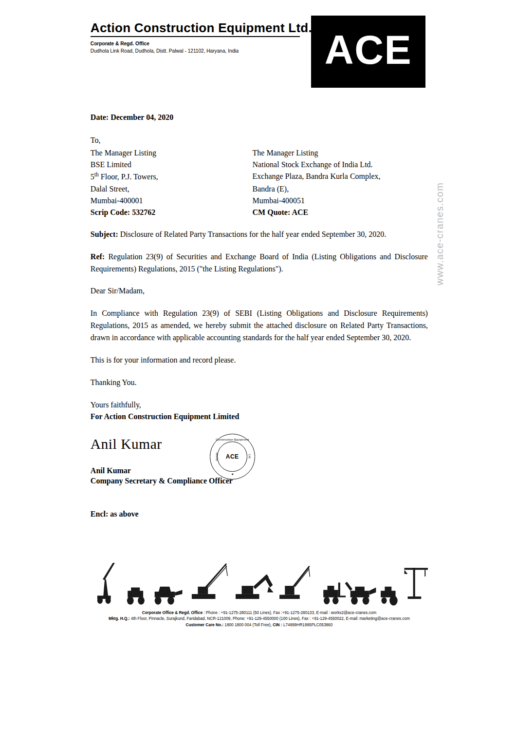www.ace-cranes.com
Action Construction Equipment Ltd.
Corporate & Regd. Office
Dudhola Link Road, Dudhola, Distt. Palwal - 121102, Haryana, India
ACE
Date: December 04, 2020
To,
| The Manager Listing | The Manager Listing |
| BSE Limited | National Stock Exchange of India Ltd. |
| 5 th Floor, P.J. Towers, | Exchange Plaza, Bandra Kurla Complex, |
| Dalal Street, | Bandra (E), |
| Mumbai-400001 | Mumbai-400051 |
| Scrip Code: 532762 | CM Quote: ACE |
Subject: Disclosure of Related Party Transactions for the half year ended September 30, 2020.
Ref: Regulation 23(9) of Securities and Exchange Board of India (Listing Obligations and Disclosure Requirements) Regulations, 2015 ("the Listing Regulations").
Dear Sir/Madam,
In Compliance with Regulation 23(9) of SEBI (Listing Obligations and Disclosure Requirements) Regulations, 2015 as amended, we hereby submit the attached disclosure on Related Party Transactions, drawn in accordance with applicable accounting standards for the half year ended September 30, 2020.
This is for your information and record please.
Thanking You.
Yours faithfully,
For Action Construction Equipment Limited
Construction Equipment Action Ltd. ★ ACE
Anil Kumar
Anil Kumar
Company Secretary & Compliance Officer
Encl: as above
Corporate Office & Regd. Office : Phone : +91-1275-280111 (50 Lines), Fax :+91-1275-280133, E-mail : works2@ace-cranes.com
Mktg. H.Q.: 4th Floor, Pinnacle, Surajkund, Faridabad, NCR-121009, Phone: +91-129-4550000 (100 Lines), Fax : +91-129-4550022, E-mail: marketing@ace-cranes.com
Customer Care No.: 1800 1800 004 (Toll Free), CIN : L74899HR1995PLC053860